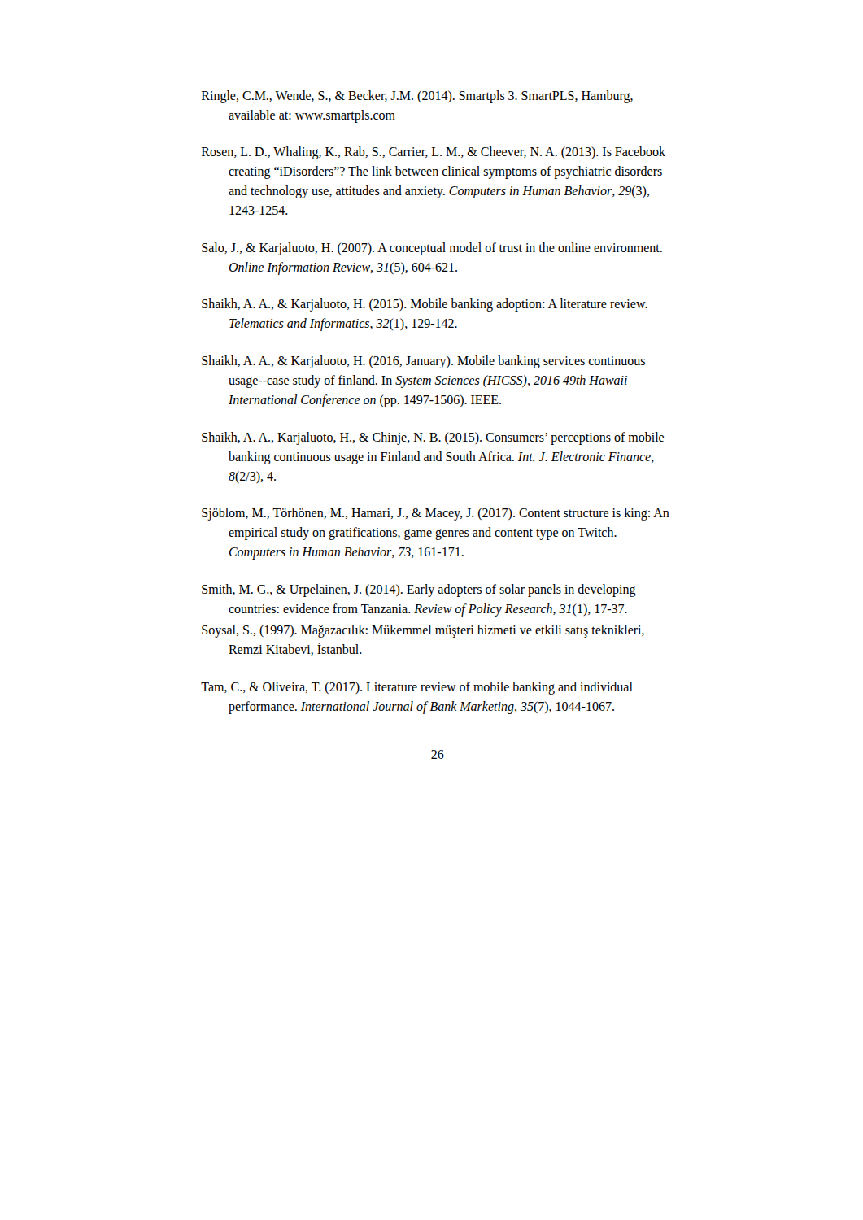Ringle, C.M., Wende, S., & Becker, J.M. (2014). Smartpls 3. SmartPLS, Hamburg, available at: www.smartpls.com
Rosen, L. D., Whaling, K., Rab, S., Carrier, L. M., & Cheever, N. A. (2013). Is Facebook creating “iDisorders”? The link between clinical symptoms of psychiatric disorders and technology use, attitudes and anxiety. Computers in Human Behavior, 29(3), 1243-1254.
Salo, J., & Karjaluoto, H. (2007). A conceptual model of trust in the online environment. Online Information Review, 31(5), 604-621.
Shaikh, A. A., & Karjaluoto, H. (2015). Mobile banking adoption: A literature review. Telematics and Informatics, 32(1), 129-142.
Shaikh, A. A., & Karjaluoto, H. (2016, January). Mobile banking services continuous usage--case study of finland. In System Sciences (HICSS), 2016 49th Hawaii International Conference on (pp. 1497-1506). IEEE.
Shaikh, A. A., Karjaluoto, H., & Chinje, N. B. (2015). Consumers’ perceptions of mobile banking continuous usage in Finland and South Africa. Int. J. Electronic Finance, 8(2/3), 4.
Sjöblom, M., Törhönen, M., Hamari, J., & Macey, J. (2017). Content structure is king: An empirical study on gratifications, game genres and content type on Twitch. Computers in Human Behavior, 73, 161-171.
Smith, M. G., & Urpelainen, J. (2014). Early adopters of solar panels in developing countries: evidence from Tanzania. Review of Policy Research, 31(1), 17-37.
Soysal, S., (1997). Mağazacılık: Mükemmel müşteri hizmeti ve etkili satış teknikleri, Remzi Kitabevi, İstanbul.
Tam, C., & Oliveira, T. (2017). Literature review of mobile banking and individual performance. International Journal of Bank Marketing, 35(7), 1044-1067.
26